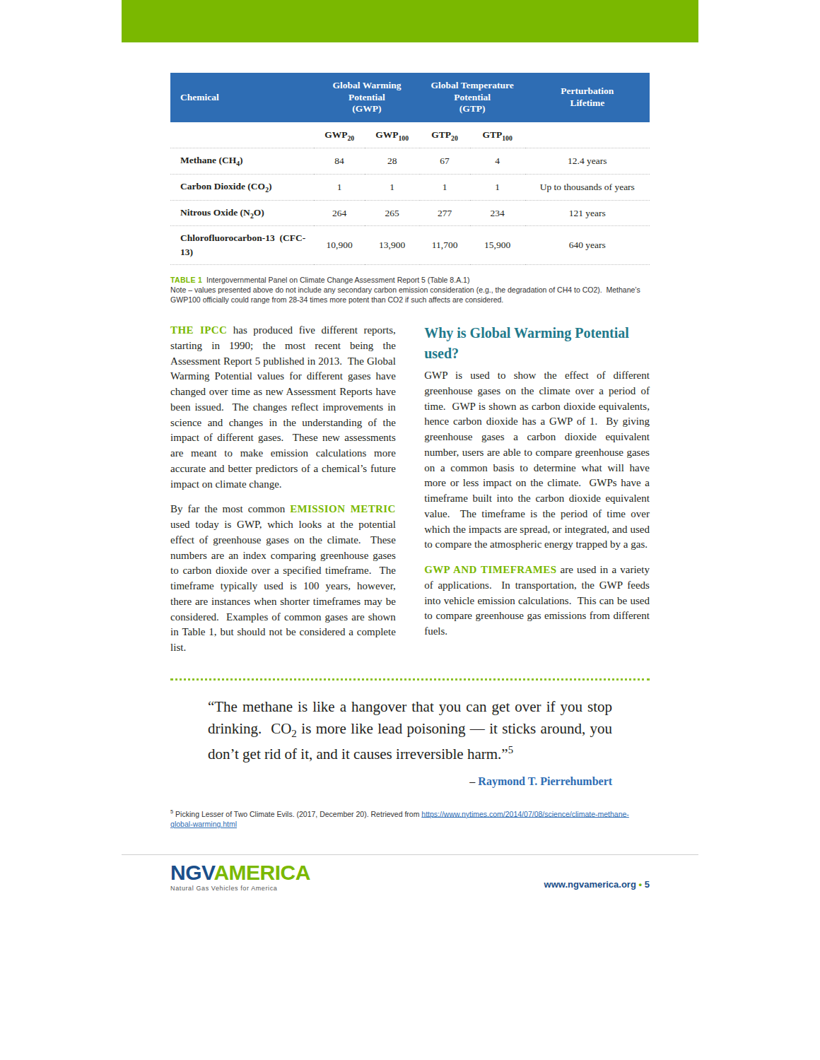| Chemical | Global Warming Potential (GWP) | Global Temperature Potential (GTP) | Perturbation Lifetime |
| --- | --- | --- | --- |
| | GWP 20 | GWP 100 | GTP 20 | GTP 100 | |
| Methane (CH 4 ) | 84 | 28 | 67 | 4 | 12.4 years |
| Carbon Dioxide (CO 2 ) | 1 | 1 | 1 | 1 | Up to thousands of years |
| Nitrous Oxide (N 2 O) | 264 | 265 | 277 | 234 | 121 years |
| Chlorofluorocarbon-13 (CFC-13) | 10,900 | 13,900 | 11,700 | 15,900 | 640 years |
TABLE 1 Intergovernmental Panel on Climate Change Assessment Report 5 (Table 8.A.1)
Note – values presented above do not include any secondary carbon emission consideration (e.g., the degradation of CH4 to CO2). Methane’s GWP100 officially could range from 28-34 times more potent than CO2 if such affects are considered.
THE IPCC has produced five different reports, starting in 1990; the most recent being the Assessment Report 5 published in 2013. The Global Warming Potential values for different gases have changed over time as new Assessment Reports have been issued. The changes reflect improvements in science and changes in the understanding of the impact of different gases. These new assessments are meant to make emission calculations more accurate and better predictors of a chemical’s future impact on climate change.
By far the most common EMISSION METRIC used today is GWP, which looks at the potential effect of greenhouse gases on the climate. These numbers are an index comparing greenhouse gases to carbon dioxide over a specified timeframe. The timeframe typically used is 100 years, however, there are instances when shorter timeframes may be considered. Examples of common gases are shown in Table 1, but should not be considered a complete list.
Why is Global Warming Potential used?
GWP is used to show the effect of different greenhouse gases on the climate over a period of time. GWP is shown as carbon dioxide equivalents, hence carbon dioxide has a GWP of 1. By giving greenhouse gases a carbon dioxide equivalent number, users are able to compare greenhouse gases on a common basis to determine what will have more or less impact on the climate. GWPs have a timeframe built into the carbon dioxide equivalent value. The timeframe is the period of time over which the impacts are spread, or integrated, and used to compare the atmospheric energy trapped by a gas.
GWP AND TIMEFRAMES are used in a variety of applications. In transportation, the GWP feeds into vehicle emission calculations. This can be used to compare greenhouse gas emissions from different fuels.
“The methane is like a hangover that you can get over if you stop drinking. CO2 is more like lead poisoning — it sticks around, you don’t get rid of it, and it causes irreversible harm.”5 – Raymond T. Pierrehumbert
5 Picking Lesser of Two Climate Evils. (2017, December 20). Retrieved from https://www.nytimes.com/2014/07/08/science/climate-methane-global-warming.html
NGV AMERICA
Natural Gas Vehicles for America
www.ngvamerica.org • 5